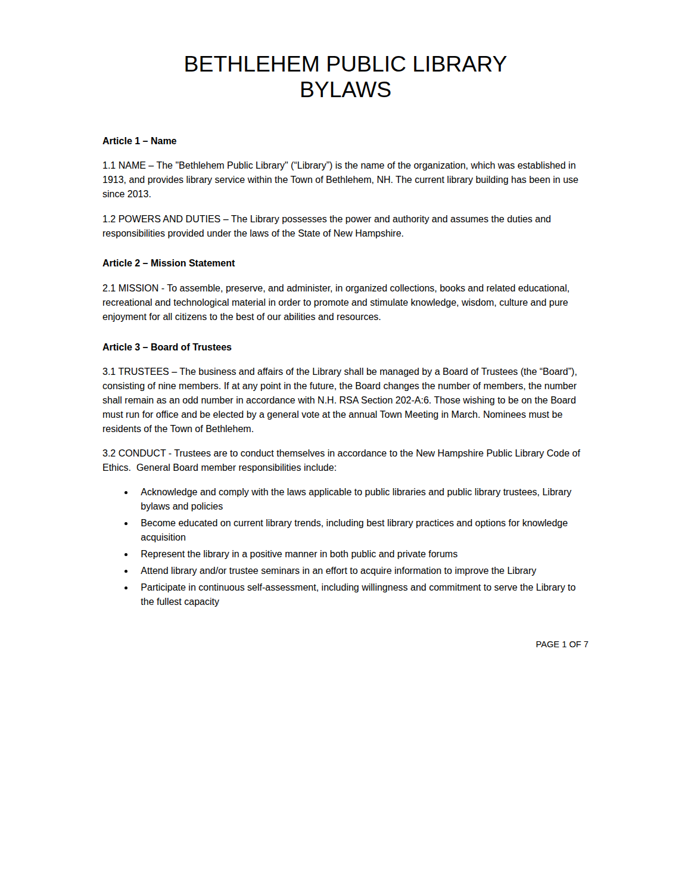BETHLEHEM PUBLIC LIBRARY
BYLAWS
Article 1 – Name
1.1 NAME – The "Bethlehem Public Library" (“Library”) is the name of the organization, which was established in 1913, and provides library service within the Town of Bethlehem, NH. The current library building has been in use since 2013.
1.2 POWERS AND DUTIES – The Library possesses the power and authority and assumes the duties and responsibilities provided under the laws of the State of New Hampshire.
Article 2 – Mission Statement
2.1 MISSION - To assemble, preserve, and administer, in organized collections, books and related educational, recreational and technological material in order to promote and stimulate knowledge, wisdom, culture and pure enjoyment for all citizens to the best of our abilities and resources.
Article 3 – Board of Trustees
3.1 TRUSTEES – The business and affairs of the Library shall be managed by a Board of Trustees (the “Board”), consisting of nine members. If at any point in the future, the Board changes the number of members, the number shall remain as an odd number in accordance with N.H. RSA Section 202-A:6. Those wishing to be on the Board must run for office and be elected by a general vote at the annual Town Meeting in March. Nominees must be residents of the Town of Bethlehem.
3.2 CONDUCT - Trustees are to conduct themselves in accordance to the New Hampshire Public Library Code of Ethics. General Board member responsibilities include:
Acknowledge and comply with the laws applicable to public libraries and public library trustees, Library bylaws and policies
Become educated on current library trends, including best library practices and options for knowledge acquisition
Represent the library in a positive manner in both public and private forums
Attend library and/or trustee seminars in an effort to acquire information to improve the Library
Participate in continuous self-assessment, including willingness and commitment to serve the Library to the fullest capacity
PAGE 1 OF 7